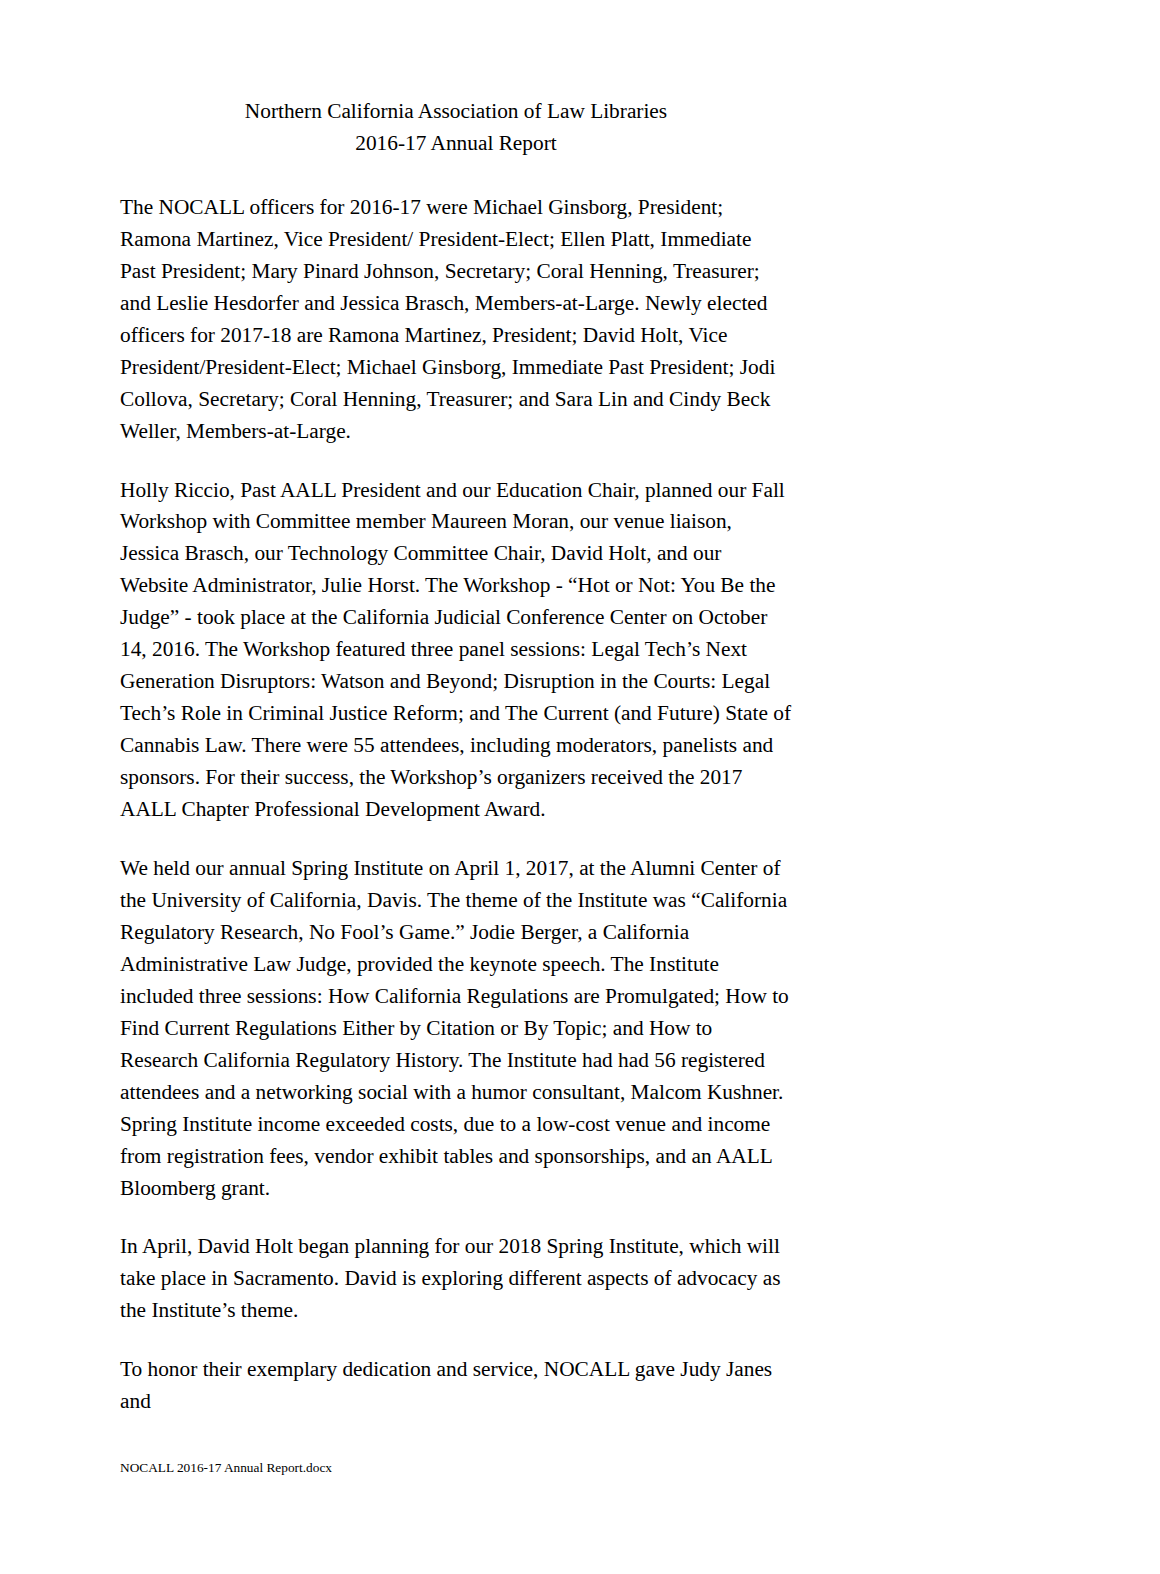Northern California Association of Law Libraries 2016-17 Annual Report
The NOCALL officers for 2016-17 were Michael Ginsborg, President; Ramona Martinez, Vice President/ President-Elect; Ellen Platt, Immediate Past President; Mary Pinard Johnson, Secretary; Coral Henning, Treasurer; and Leslie Hesdorfer and Jessica Brasch, Members-at-Large. Newly elected officers for 2017-18 are Ramona Martinez, President; David Holt, Vice President/President-Elect; Michael Ginsborg, Immediate Past President; Jodi Collova, Secretary; Coral Henning, Treasurer; and Sara Lin and Cindy Beck Weller, Members-at-Large.
Holly Riccio, Past AALL President and our Education Chair, planned our Fall Workshop with Committee member Maureen Moran, our venue liaison, Jessica Brasch, our Technology Committee Chair, David Holt, and our Website Administrator, Julie Horst. The Workshop - “Hot or Not: You Be the Judge” - took place at the California Judicial Conference Center on October 14, 2016. The Workshop featured three panel sessions: Legal Tech’s Next Generation Disruptors: Watson and Beyond; Disruption in the Courts: Legal Tech’s Role in Criminal Justice Reform; and The Current (and Future) State of Cannabis Law. There were 55 attendees, including moderators, panelists and sponsors. For their success, the Workshop’s organizers received the 2017 AALL Chapter Professional Development Award.
We held our annual Spring Institute on April 1, 2017, at the Alumni Center of the University of California, Davis. The theme of the Institute was “California Regulatory Research, No Fool’s Game.” Jodie Berger, a California Administrative Law Judge, provided the keynote speech. The Institute included three sessions: How California Regulations are Promulgated; How to Find Current Regulations Either by Citation or By Topic; and How to Research California Regulatory History. The Institute had had 56 registered attendees and a networking social with a humor consultant, Malcom Kushner. Spring Institute income exceeded costs, due to a low-cost venue and income from registration fees, vendor exhibit tables and sponsorships, and an AALL Bloomberg grant.
In April, David Holt began planning for our 2018 Spring Institute, which will take place in Sacramento. David is exploring different aspects of advocacy as the Institute’s theme.
To honor their exemplary dedication and service, NOCALL gave Judy Janes and
NOCALL 2016-17 Annual Report.docx